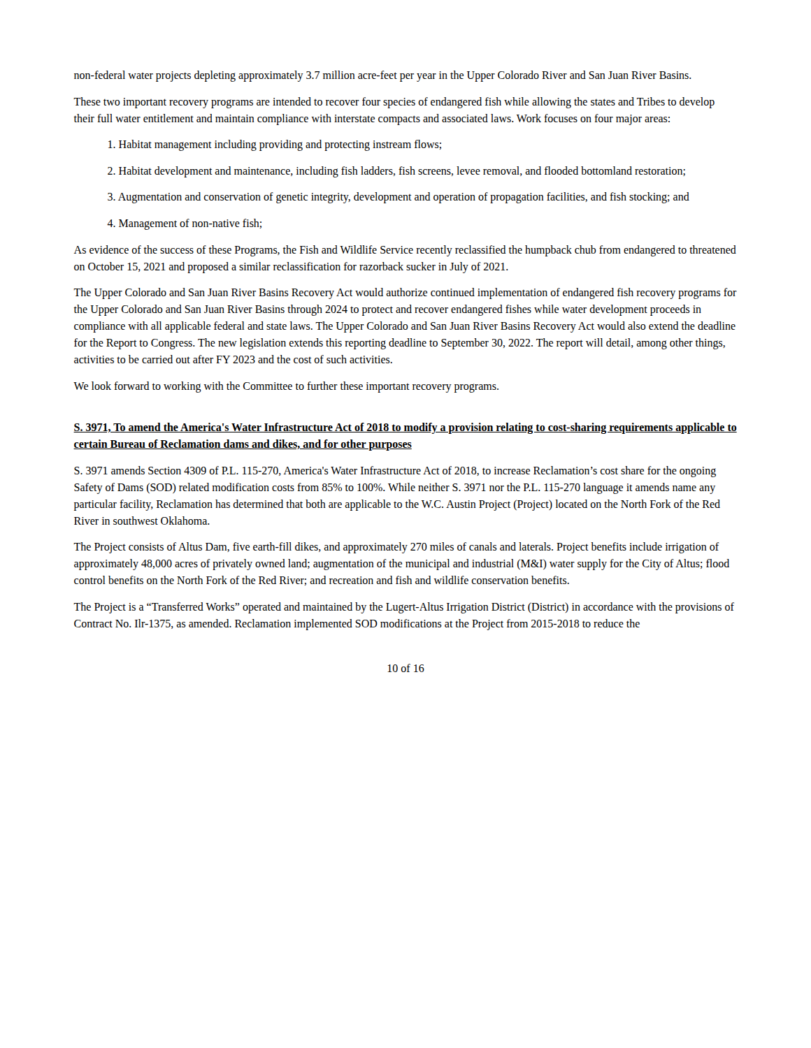non-federal water projects depleting approximately 3.7 million acre-feet per year in the Upper Colorado River and San Juan River Basins.
These two important recovery programs are intended to recover four species of endangered fish while allowing the states and Tribes to develop their full water entitlement and maintain compliance with interstate compacts and associated laws. Work focuses on four major areas:
1. Habitat management including providing and protecting instream flows;
2. Habitat development and maintenance, including fish ladders, fish screens, levee removal, and flooded bottomland restoration;
3. Augmentation and conservation of genetic integrity, development and operation of propagation facilities, and fish stocking; and
4. Management of non-native fish;
As evidence of the success of these Programs, the Fish and Wildlife Service recently reclassified the humpback chub from endangered to threatened on October 15, 2021 and proposed a similar reclassification for razorback sucker in July of 2021.
The Upper Colorado and San Juan River Basins Recovery Act would authorize continued implementation of endangered fish recovery programs for the Upper Colorado and San Juan River Basins through 2024 to protect and recover endangered fishes while water development proceeds in compliance with all applicable federal and state laws. The Upper Colorado and San Juan River Basins Recovery Act would also extend the deadline for the Report to Congress. The new legislation extends this reporting deadline to September 30, 2022. The report will detail, among other things, activities to be carried out after FY 2023 and the cost of such activities.
We look forward to working with the Committee to further these important recovery programs.
S. 3971, To amend the America's Water Infrastructure Act of 2018 to modify a provision relating to cost-sharing requirements applicable to certain Bureau of Reclamation dams and dikes, and for other purposes
S. 3971 amends Section 4309 of P.L. 115-270, America's Water Infrastructure Act of 2018, to increase Reclamation’s cost share for the ongoing Safety of Dams (SOD) related modification costs from 85% to 100%. While neither S. 3971 nor the P.L. 115-270 language it amends name any particular facility, Reclamation has determined that both are applicable to the W.C. Austin Project (Project) located on the North Fork of the Red River in southwest Oklahoma.
The Project consists of Altus Dam, five earth-fill dikes, and approximately 270 miles of canals and laterals. Project benefits include irrigation of approximately 48,000 acres of privately owned land; augmentation of the municipal and industrial (M&I) water supply for the City of Altus; flood control benefits on the North Fork of the Red River; and recreation and fish and wildlife conservation benefits.
The Project is a “Transferred Works” operated and maintained by the Lugert-Altus Irrigation District (District) in accordance with the provisions of Contract No. Ilr-1375, as amended. Reclamation implemented SOD modifications at the Project from 2015-2018 to reduce the
10 of 16